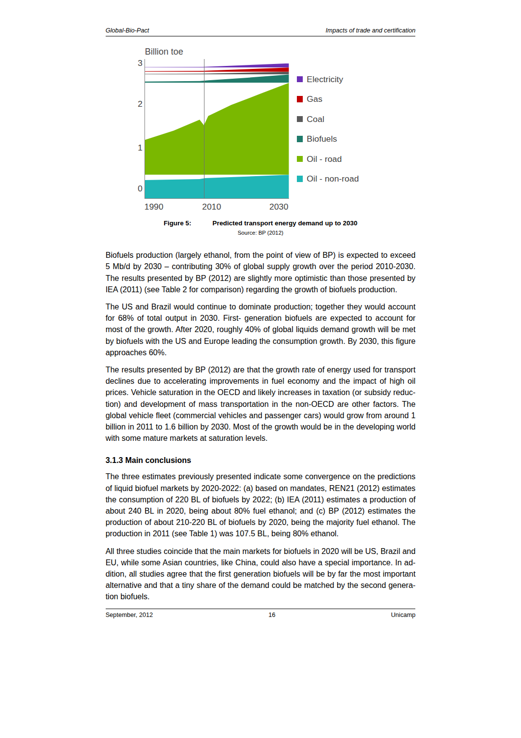Global-Bio-Pact
Impacts of trade and certification
Billion toe
3 2 1 0
Electricity
Gas
Coal
Biofuels
Oil - road
Oil - non-road
1990 2010 2030
Figure 5: Predicted transport energy demand up to 2030
Source: BP (2012)
Biofuels production (largely ethanol, from the point of view of BP) is expected to exceed 5 Mb/d by 2030 – contributing 30% of global supply growth over the period 2010-2030. The results presented by BP (2012) are slightly more optimistic than those presented by IEA (2011) (see Table 2 for comparison) regarding the growth of biofuels production.
The US and Brazil would continue to dominate production; together they would account for 68% of total output in 2030. First- generation biofuels are expected to account for most of the growth. After 2020, roughly 40% of global liquids demand growth will be met by biofuels with the US and Europe leading the consumption growth. By 2030, this figure approaches 60%.
The results presented by BP (2012) are that the growth rate of energy used for transport declines due to accelerating improvements in fuel economy and the impact of high oil prices. Vehicle saturation in the OECD and likely increases in taxation (or subsidy reduction) and development of mass transportation in the non-OECD are other factors. The global vehicle fleet (commercial vehicles and passenger cars) would grow from around 1 billion in 2011 to 1.6 billion by 2030. Most of the growth would be in the developing world with some mature markets at saturation levels.
3.1.3 Main conclusions
The three estimates previously presented indicate some convergence on the predictions of liquid biofuel markets by 2020-2022: (a) based on mandates, REN21 (2012) estimates the consumption of 220 BL of biofuels by 2022; (b) IEA (2011) estimates a production of about 240 BL in 2020, being about 80% fuel ethanol; and (c) BP (2012) estimates the production of about 210-220 BL of biofuels by 2020, being the majority fuel ethanol. The production in 2011 (see Table 1) was 107.5 BL, being 80% ethanol.
All three studies coincide that the main markets for biofuels in 2020 will be US, Brazil and EU, while some Asian countries, like China, could also have a special importance. In addition, all studies agree that the first generation biofuels will be by far the most important alternative and that a tiny share of the demand could be matched by the second generation biofuels.
September, 2012
16
Unicamp